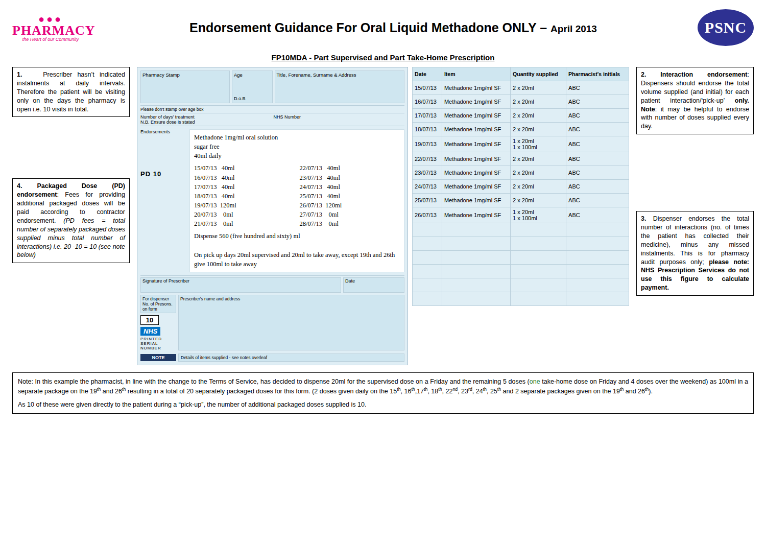●●●
PHARMACY
the Heart of our Community
Endorsement Guidance For Oral Liquid Methadone ONLY – April 2013
PSNC
FP10MDA - Part Supervised and Part Take-Home Prescription
1. Prescriber hasn’t indicated instalments at daily intervals. Therefore the patient will be visiting only on the days the pharmacy is open i.e. 10 visits in total.
4. Packaged Dose (PD) endorsement: Fees for providing additional packaged doses will be paid according to contractor endorsement. (PD fees = total number of separately packaged doses supplied minus total number of interactions) i.e. 20 -10 = 10 (see note below)
Pharmacy Stamp
Age
D.o.B
Title, Forename, Surname & Address
Please don't stamp over age box
Number of days' treatment
N.B. Ensure dose is stated
NHS Number
Endorsements
PD 10
Methadone 1mg/ml oral solution
sugar free
40ml daily
15/07/13 40ml
22/07/13 40ml
16/07/13 40ml
23/07/13 40ml
17/07/13 40ml
24/07/13 40ml
18/07/13 40ml
25/07/13 40ml
19/07/13 120ml
26/07/13 120ml
20/07/13 0ml
27/07/13 0ml
21/07/13 0ml
28/07/13 0ml
Dispense 560 (five hundred and sixty) ml
On pick up days 20ml supervised and 20ml to take away, except 19th and 26th give 100ml to take away
Signature of Prescriber
Date
For dispenser
No. of Presons. on form
10
NHS
PRINTED SERIAL NUMBER
Prescriber's name and address
NOTE
Details of items supplied - see notes overleaf
| Date | Item | Quantity supplied | Pharmacist's initials |
| --- | --- | --- | --- |
| 15/07/13 | Methadone 1mg/ml SF | 2 x 20ml | ABC |
| 16/07/13 | Methadone 1mg/ml SF | 2 x 20ml | ABC |
| 17/07/13 | Methadone 1mg/ml SF | 2 x 20ml | ABC |
| 18/07/13 | Methadone 1mg/ml SF | 2 x 20ml | ABC |
| 19/07/13 | Methadone 1mg/ml SF | 1 x 20ml 1 x 100ml | ABC |
| 22/07/13 | Methadone 1mg/ml SF | 2 x 20ml | ABC |
| 23/07/13 | Methadone 1mg/ml SF | 2 x 20ml | ABC |
| 24/07/13 | Methadone 1mg/ml SF | 2 x 20ml | ABC |
| 25/07/13 | Methadone 1mg/ml SF | 2 x 20ml | ABC |
| 26/07/13 | Methadone 1mg/ml SF | 1 x 20ml 1 x 100ml | ABC |
2. Interaction endorsement: Dispensers should endorse the total volume supplied (and initial) for each patient interaction/‘pick-up’ only. Note: it may be helpful to endorse with number of doses supplied every day.
3. Dispenser endorses the total number of interactions (no. of times the patient has collected their medicine), minus any missed instalments. This is for pharmacy audit purposes only; please note: NHS Prescription Services do not use this figure to calculate payment.
Note: In this example the pharmacist, in line with the change to the Terms of Service, has decided to dispense 20ml for the supervised dose on a Friday and the remaining 5 doses (one take-home dose on Friday and 4 doses over the weekend) as 100ml in a separate package on the 19th and 26th resulting in a total of 20 separately packaged doses for this form. (2 doses given daily on the 15th, 16th,17th, 18th, 22nd, 23rd, 24th, 25th and 2 separate packages given on the 19th and 26th).
As 10 of these were given directly to the patient during a “pick-up”, the number of additional packaged doses supplied is 10.